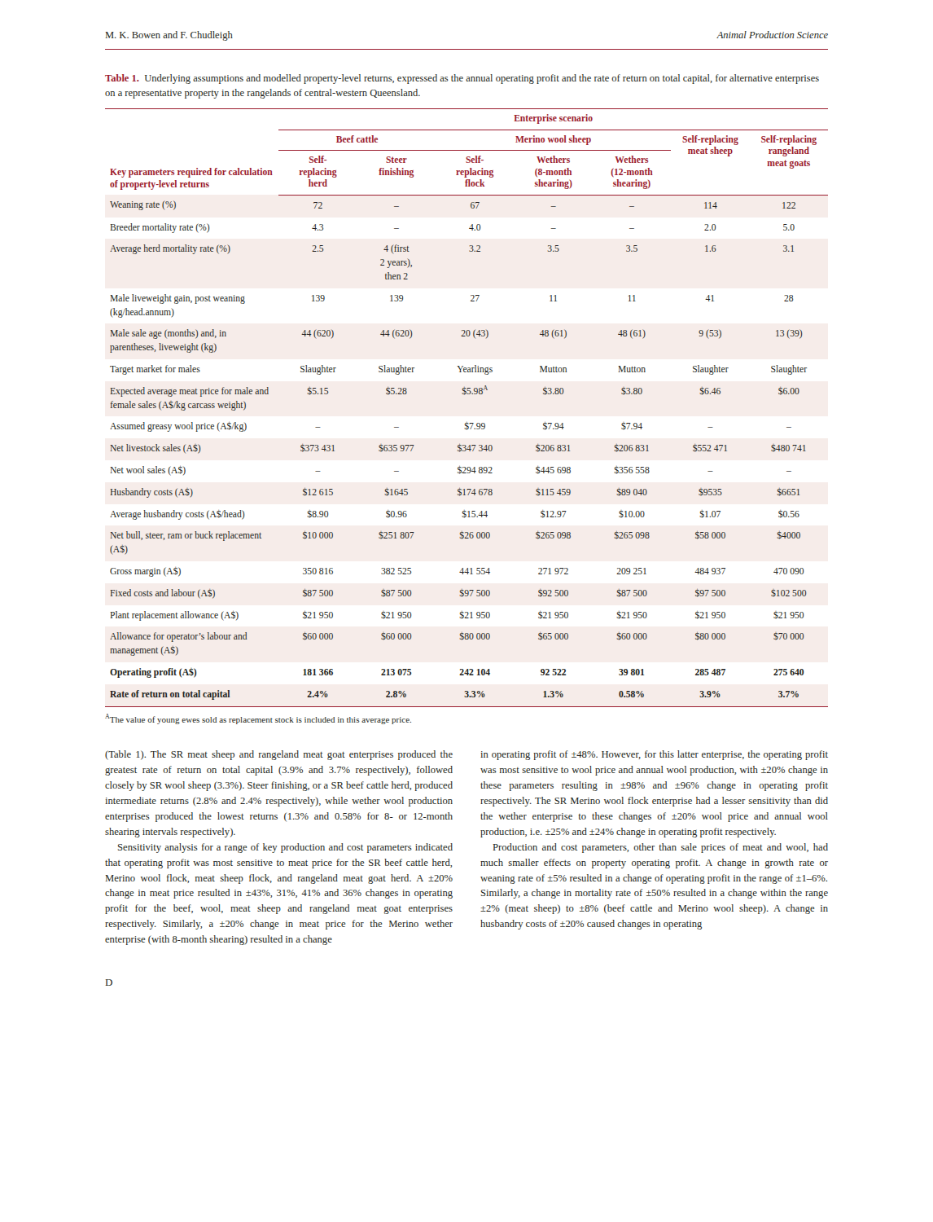M. K. Bowen and F. Chudleigh
Animal Production Science
Table 1. Underlying assumptions and modelled property-level returns, expressed as the annual operating profit and the rate of return on total capital, for alternative enterprises on a representative property in the rangelands of central-western Queensland.
| Key parameters required for calculation of property-level returns | Enterprise scenario |
| --- | --- |
| Beef cattle | Merino wool sheep | Self-replacing meat sheep | Self-replacing rangeland meat goats |
| Self- replacing herd | Steer finishing | Self- replacing flock | Wethers (8-month shearing) | Wethers (12-month shearing) |
| Weaning rate (%) | 72 | – | 67 | – | – | 114 | 122 |
| Breeder mortality rate (%) | 4.3 | – | 4.0 | – | – | 2.0 | 5.0 |
| Average herd mortality rate (%) | 2.5 | 4 (first 2 years), then 2 | 3.2 | 3.5 | 3.5 | 1.6 | 3.1 |
| Male liveweight gain, post weaning (kg/head.annum) | 139 | 139 | 27 | 11 | 11 | 41 | 28 |
| Male sale age (months) and, in parentheses, liveweight (kg) | 44 (620) | 44 (620) | 20 (43) | 48 (61) | 48 (61) | 9 (53) | 13 (39) |
| Target market for males | Slaughter | Slaughter | Yearlings | Mutton | Mutton | Slaughter | Slaughter |
| Expected average meat price for male and female sales (A$/kg carcass weight) | $5.15 | $5.28 | $5.98 A | $3.80 | $3.80 | $6.46 | $6.00 |
| Assumed greasy wool price (A$/kg) | – | – | $7.99 | $7.94 | $7.94 | – | – |
| Net livestock sales (A$) | $373 431 | $635 977 | $347 340 | $206 831 | $206 831 | $552 471 | $480 741 |
| Net wool sales (A$) | – | – | $294 892 | $445 698 | $356 558 | – | – |
| Husbandry costs (A$) | $12 615 | $1645 | $174 678 | $115 459 | $89 040 | $9535 | $6651 |
| Average husbandry costs (A$/head) | $8.90 | $0.96 | $15.44 | $12.97 | $10.00 | $1.07 | $0.56 |
| Net bull, steer, ram or buck replacement (A$) | $10 000 | $251 807 | $26 000 | $265 098 | $265 098 | $58 000 | $4000 |
| Gross margin (A$) | 350 816 | 382 525 | 441 554 | 271 972 | 209 251 | 484 937 | 470 090 |
| Fixed costs and labour (A$) | $87 500 | $87 500 | $97 500 | $92 500 | $87 500 | $97 500 | $102 500 |
| Plant replacement allowance (A$) | $21 950 | $21 950 | $21 950 | $21 950 | $21 950 | $21 950 | $21 950 |
| Allowance for operator’s labour and management (A$) | $60 000 | $60 000 | $80 000 | $65 000 | $60 000 | $80 000 | $70 000 |
| Operating profit (A$) | 181 366 | 213 075 | 242 104 | 92 522 | 39 801 | 285 487 | 275 640 |
| Rate of return on total capital | 2.4% | 2.8% | 3.3% | 1.3% | 0.58% | 3.9% | 3.7% |
AThe value of young ewes sold as replacement stock is included in this average price.
(Table 1). The SR meat sheep and rangeland meat goat enterprises produced the greatest rate of return on total capital (3.9% and 3.7% respectively), followed closely by SR wool sheep (3.3%). Steer finishing, or a SR beef cattle herd, produced intermediate returns (2.8% and 2.4% respectively), while wether wool production enterprises produced the lowest returns (1.3% and 0.58% for 8- or 12-month shearing intervals respectively).
Sensitivity analysis for a range of key production and cost parameters indicated that operating profit was most sensitive to meat price for the SR beef cattle herd, Merino wool flock, meat sheep flock, and rangeland meat goat herd. A ±20% change in meat price resulted in ±43%, 31%, 41% and 36% changes in operating profit for the beef, wool, meat sheep and rangeland meat goat enterprises respectively. Similarly, a ±20% change in meat price for the Merino wether enterprise (with 8-month shearing) resulted in a change
in operating profit of ±48%. However, for this latter enterprise, the operating profit was most sensitive to wool price and annual wool production, with ±20% change in these parameters resulting in ±98% and ±96% change in operating profit respectively. The SR Merino wool flock enterprise had a lesser sensitivity than did the wether enterprise to these changes of ±20% wool price and annual wool production, i.e. ±25% and ±24% change in operating profit respectively.
Production and cost parameters, other than sale prices of meat and wool, had much smaller effects on property operating profit. A change in growth rate or weaning rate of ±5% resulted in a change of operating profit in the range of ±1–6%. Similarly, a change in mortality rate of ±50% resulted in a change within the range ±2% (meat sheep) to ±8% (beef cattle and Merino wool sheep). A change in husbandry costs of ±20% caused changes in operating
D